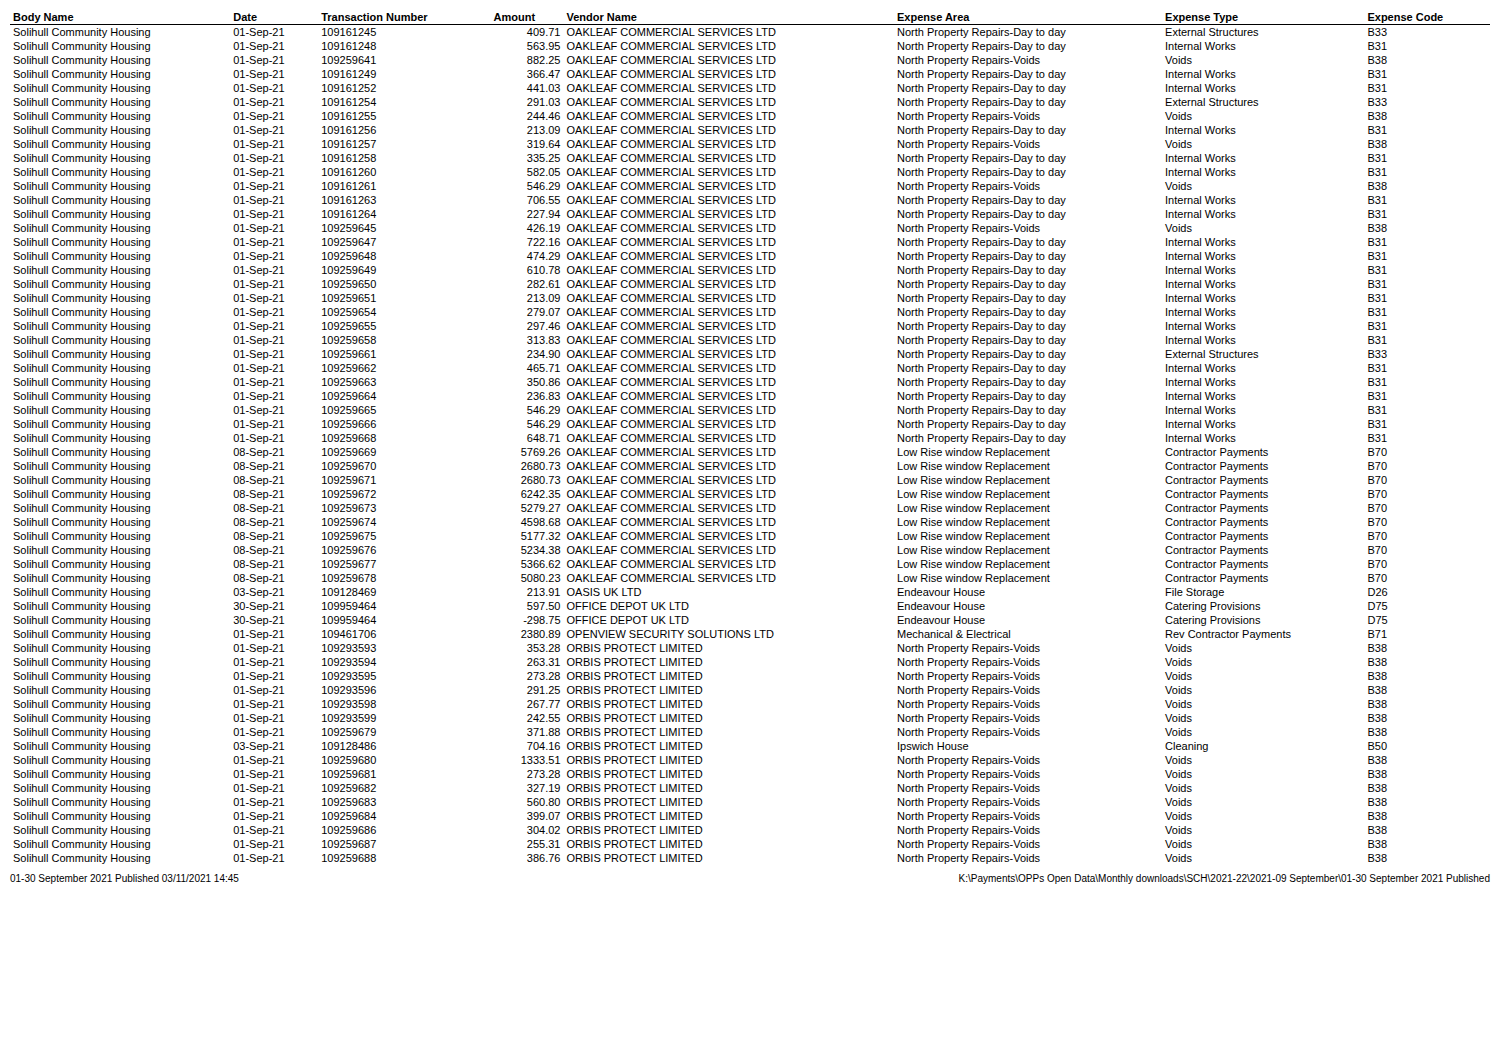| Body Name | Date | Transaction Number | Amount | Vendor Name | Expense Area | Expense Type | Expense Code |
| --- | --- | --- | --- | --- | --- | --- | --- |
| Solihull Community Housing | 01-Sep-21 | 109161245 | 409.71 | OAKLEAF COMMERCIAL SERVICES LTD | North Property Repairs-Day to day | External Structures | B33 |
| Solihull Community Housing | 01-Sep-21 | 109161248 | 563.95 | OAKLEAF COMMERCIAL SERVICES LTD | North Property Repairs-Day to day | Internal Works | B31 |
| Solihull Community Housing | 01-Sep-21 | 109259641 | 882.25 | OAKLEAF COMMERCIAL SERVICES LTD | North Property Repairs-Voids | Voids | B38 |
| Solihull Community Housing | 01-Sep-21 | 109161249 | 366.47 | OAKLEAF COMMERCIAL SERVICES LTD | North Property Repairs-Day to day | Internal Works | B31 |
| Solihull Community Housing | 01-Sep-21 | 109161252 | 441.03 | OAKLEAF COMMERCIAL SERVICES LTD | North Property Repairs-Day to day | Internal Works | B31 |
| Solihull Community Housing | 01-Sep-21 | 109161254 | 291.03 | OAKLEAF COMMERCIAL SERVICES LTD | North Property Repairs-Day to day | External Structures | B33 |
| Solihull Community Housing | 01-Sep-21 | 109161255 | 244.46 | OAKLEAF COMMERCIAL SERVICES LTD | North Property Repairs-Voids | Voids | B38 |
| Solihull Community Housing | 01-Sep-21 | 109161256 | 213.09 | OAKLEAF COMMERCIAL SERVICES LTD | North Property Repairs-Day to day | Internal Works | B31 |
| Solihull Community Housing | 01-Sep-21 | 109161257 | 319.64 | OAKLEAF COMMERCIAL SERVICES LTD | North Property Repairs-Voids | Voids | B38 |
| Solihull Community Housing | 01-Sep-21 | 109161258 | 335.25 | OAKLEAF COMMERCIAL SERVICES LTD | North Property Repairs-Day to day | Internal Works | B31 |
| Solihull Community Housing | 01-Sep-21 | 109161260 | 582.05 | OAKLEAF COMMERCIAL SERVICES LTD | North Property Repairs-Day to day | Internal Works | B31 |
| Solihull Community Housing | 01-Sep-21 | 109161261 | 546.29 | OAKLEAF COMMERCIAL SERVICES LTD | North Property Repairs-Voids | Voids | B38 |
| Solihull Community Housing | 01-Sep-21 | 109161263 | 706.55 | OAKLEAF COMMERCIAL SERVICES LTD | North Property Repairs-Day to day | Internal Works | B31 |
| Solihull Community Housing | 01-Sep-21 | 109161264 | 227.94 | OAKLEAF COMMERCIAL SERVICES LTD | North Property Repairs-Day to day | Internal Works | B31 |
| Solihull Community Housing | 01-Sep-21 | 109259645 | 426.19 | OAKLEAF COMMERCIAL SERVICES LTD | North Property Repairs-Voids | Voids | B38 |
| Solihull Community Housing | 01-Sep-21 | 109259647 | 722.16 | OAKLEAF COMMERCIAL SERVICES LTD | North Property Repairs-Day to day | Internal Works | B31 |
| Solihull Community Housing | 01-Sep-21 | 109259648 | 474.29 | OAKLEAF COMMERCIAL SERVICES LTD | North Property Repairs-Day to day | Internal Works | B31 |
| Solihull Community Housing | 01-Sep-21 | 109259649 | 610.78 | OAKLEAF COMMERCIAL SERVICES LTD | North Property Repairs-Day to day | Internal Works | B31 |
| Solihull Community Housing | 01-Sep-21 | 109259650 | 282.61 | OAKLEAF COMMERCIAL SERVICES LTD | North Property Repairs-Day to day | Internal Works | B31 |
| Solihull Community Housing | 01-Sep-21 | 109259651 | 213.09 | OAKLEAF COMMERCIAL SERVICES LTD | North Property Repairs-Day to day | Internal Works | B31 |
| Solihull Community Housing | 01-Sep-21 | 109259654 | 279.07 | OAKLEAF COMMERCIAL SERVICES LTD | North Property Repairs-Day to day | Internal Works | B31 |
| Solihull Community Housing | 01-Sep-21 | 109259655 | 297.46 | OAKLEAF COMMERCIAL SERVICES LTD | North Property Repairs-Day to day | Internal Works | B31 |
| Solihull Community Housing | 01-Sep-21 | 109259658 | 313.83 | OAKLEAF COMMERCIAL SERVICES LTD | North Property Repairs-Day to day | Internal Works | B31 |
| Solihull Community Housing | 01-Sep-21 | 109259661 | 234.90 | OAKLEAF COMMERCIAL SERVICES LTD | North Property Repairs-Day to day | External Structures | B33 |
| Solihull Community Housing | 01-Sep-21 | 109259662 | 465.71 | OAKLEAF COMMERCIAL SERVICES LTD | North Property Repairs-Day to day | Internal Works | B31 |
| Solihull Community Housing | 01-Sep-21 | 109259663 | 350.86 | OAKLEAF COMMERCIAL SERVICES LTD | North Property Repairs-Day to day | Internal Works | B31 |
| Solihull Community Housing | 01-Sep-21 | 109259664 | 236.83 | OAKLEAF COMMERCIAL SERVICES LTD | North Property Repairs-Day to day | Internal Works | B31 |
| Solihull Community Housing | 01-Sep-21 | 109259665 | 546.29 | OAKLEAF COMMERCIAL SERVICES LTD | North Property Repairs-Day to day | Internal Works | B31 |
| Solihull Community Housing | 01-Sep-21 | 109259666 | 546.29 | OAKLEAF COMMERCIAL SERVICES LTD | North Property Repairs-Day to day | Internal Works | B31 |
| Solihull Community Housing | 01-Sep-21 | 109259668 | 648.71 | OAKLEAF COMMERCIAL SERVICES LTD | North Property Repairs-Day to day | Internal Works | B31 |
| Solihull Community Housing | 08-Sep-21 | 109259669 | 5769.26 | OAKLEAF COMMERCIAL SERVICES LTD | Low Rise window Replacement | Contractor Payments | B70 |
| Solihull Community Housing | 08-Sep-21 | 109259670 | 2680.73 | OAKLEAF COMMERCIAL SERVICES LTD | Low Rise window Replacement | Contractor Payments | B70 |
| Solihull Community Housing | 08-Sep-21 | 109259671 | 2680.73 | OAKLEAF COMMERCIAL SERVICES LTD | Low Rise window Replacement | Contractor Payments | B70 |
| Solihull Community Housing | 08-Sep-21 | 109259672 | 6242.35 | OAKLEAF COMMERCIAL SERVICES LTD | Low Rise window Replacement | Contractor Payments | B70 |
| Solihull Community Housing | 08-Sep-21 | 109259673 | 5279.27 | OAKLEAF COMMERCIAL SERVICES LTD | Low Rise window Replacement | Contractor Payments | B70 |
| Solihull Community Housing | 08-Sep-21 | 109259674 | 4598.68 | OAKLEAF COMMERCIAL SERVICES LTD | Low Rise window Replacement | Contractor Payments | B70 |
| Solihull Community Housing | 08-Sep-21 | 109259675 | 5177.32 | OAKLEAF COMMERCIAL SERVICES LTD | Low Rise window Replacement | Contractor Payments | B70 |
| Solihull Community Housing | 08-Sep-21 | 109259676 | 5234.38 | OAKLEAF COMMERCIAL SERVICES LTD | Low Rise window Replacement | Contractor Payments | B70 |
| Solihull Community Housing | 08-Sep-21 | 109259677 | 5366.62 | OAKLEAF COMMERCIAL SERVICES LTD | Low Rise window Replacement | Contractor Payments | B70 |
| Solihull Community Housing | 08-Sep-21 | 109259678 | 5080.23 | OAKLEAF COMMERCIAL SERVICES LTD | Low Rise window Replacement | Contractor Payments | B70 |
| Solihull Community Housing | 03-Sep-21 | 109128469 | 213.91 | OASIS UK LTD | Endeavour House | File Storage | D26 |
| Solihull Community Housing | 30-Sep-21 | 109959464 | 597.50 | OFFICE DEPOT UK LTD | Endeavour House | Catering Provisions | D75 |
| Solihull Community Housing | 30-Sep-21 | 109959464 | -298.75 | OFFICE DEPOT UK LTD | Endeavour House | Catering Provisions | D75 |
| Solihull Community Housing | 01-Sep-21 | 109461706 | 2380.89 | OPENVIEW SECURITY SOLUTIONS LTD | Mechanical & Electrical | Rev Contractor Payments | B71 |
| Solihull Community Housing | 01-Sep-21 | 109293593 | 353.28 | ORBIS PROTECT LIMITED | North Property Repairs-Voids | Voids | B38 |
| Solihull Community Housing | 01-Sep-21 | 109293594 | 263.31 | ORBIS PROTECT LIMITED | North Property Repairs-Voids | Voids | B38 |
| Solihull Community Housing | 01-Sep-21 | 109293595 | 273.28 | ORBIS PROTECT LIMITED | North Property Repairs-Voids | Voids | B38 |
| Solihull Community Housing | 01-Sep-21 | 109293596 | 291.25 | ORBIS PROTECT LIMITED | North Property Repairs-Voids | Voids | B38 |
| Solihull Community Housing | 01-Sep-21 | 109293598 | 267.77 | ORBIS PROTECT LIMITED | North Property Repairs-Voids | Voids | B38 |
| Solihull Community Housing | 01-Sep-21 | 109293599 | 242.55 | ORBIS PROTECT LIMITED | North Property Repairs-Voids | Voids | B38 |
| Solihull Community Housing | 01-Sep-21 | 109259679 | 371.88 | ORBIS PROTECT LIMITED | North Property Repairs-Voids | Voids | B38 |
| Solihull Community Housing | 03-Sep-21 | 109128486 | 704.16 | ORBIS PROTECT LIMITED | Ipswich House | Cleaning | B50 |
| Solihull Community Housing | 01-Sep-21 | 109259680 | 1333.51 | ORBIS PROTECT LIMITED | North Property Repairs-Voids | Voids | B38 |
| Solihull Community Housing | 01-Sep-21 | 109259681 | 273.28 | ORBIS PROTECT LIMITED | North Property Repairs-Voids | Voids | B38 |
| Solihull Community Housing | 01-Sep-21 | 109259682 | 327.19 | ORBIS PROTECT LIMITED | North Property Repairs-Voids | Voids | B38 |
| Solihull Community Housing | 01-Sep-21 | 109259683 | 560.80 | ORBIS PROTECT LIMITED | North Property Repairs-Voids | Voids | B38 |
| Solihull Community Housing | 01-Sep-21 | 109259684 | 399.07 | ORBIS PROTECT LIMITED | North Property Repairs-Voids | Voids | B38 |
| Solihull Community Housing | 01-Sep-21 | 109259686 | 304.02 | ORBIS PROTECT LIMITED | North Property Repairs-Voids | Voids | B38 |
| Solihull Community Housing | 01-Sep-21 | 109259687 | 255.31 | ORBIS PROTECT LIMITED | North Property Repairs-Voids | Voids | B38 |
| Solihull Community Housing | 01-Sep-21 | 109259688 | 386.76 | ORBIS PROTECT LIMITED | North Property Repairs-Voids | Voids | B38 |
01-30 September 2021 Published 03/11/2021 14:45 K:\Payments\OPPs Open Data\Monthly downloads\SCH\2021-22\2021-09 September\01-30 September 2021 Published